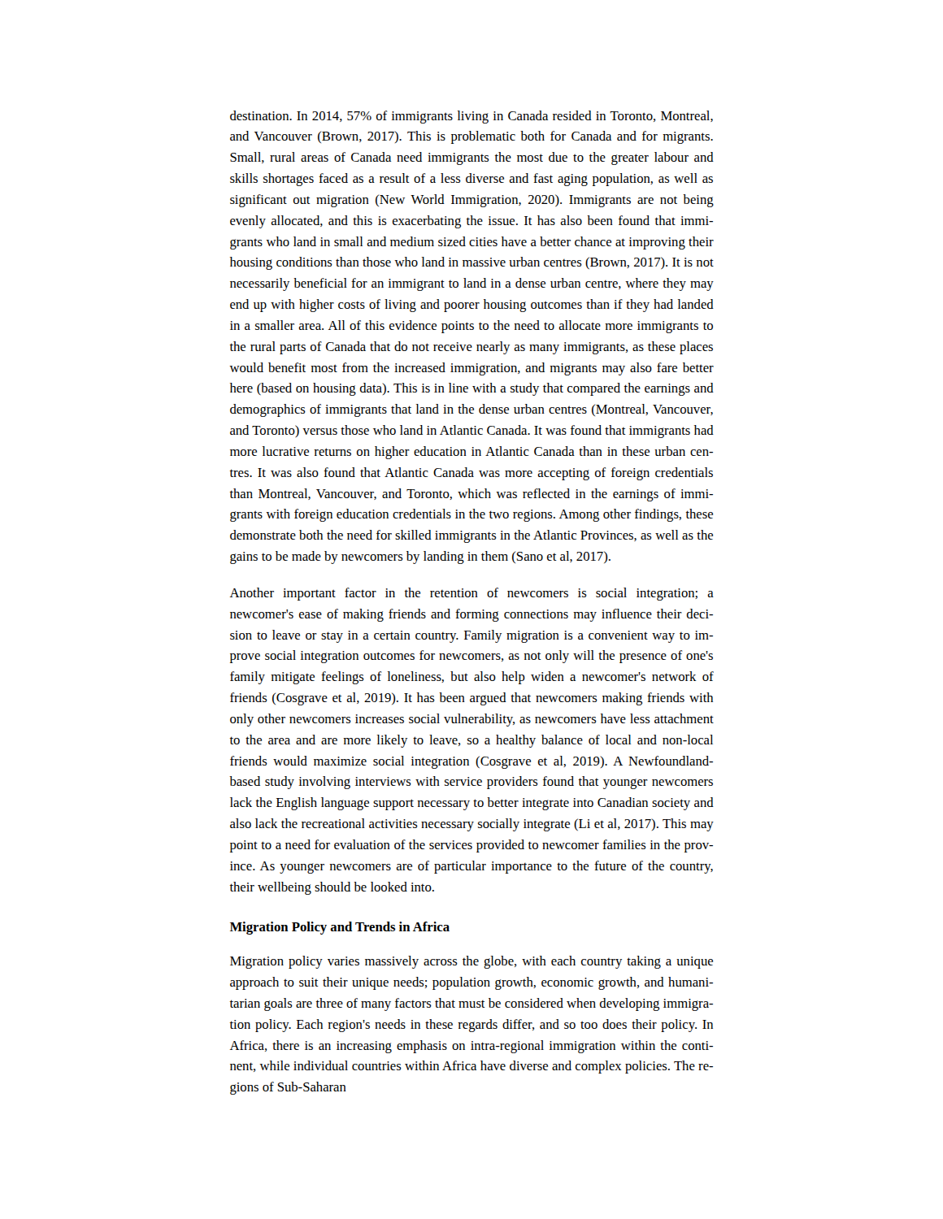destination. In 2014, 57% of immigrants living in Canada resided in Toronto, Montreal, and Vancouver (Brown, 2017). This is problematic both for Canada and for migrants. Small, rural areas of Canada need immigrants the most due to the greater labour and skills shortages faced as a result of a less diverse and fast aging population, as well as significant out migration (New World Immigration, 2020). Immigrants are not being evenly allocated, and this is exacerbating the issue. It has also been found that immigrants who land in small and medium sized cities have a better chance at improving their housing conditions than those who land in massive urban centres (Brown, 2017). It is not necessarily beneficial for an immigrant to land in a dense urban centre, where they may end up with higher costs of living and poorer housing outcomes than if they had landed in a smaller area. All of this evidence points to the need to allocate more immigrants to the rural parts of Canada that do not receive nearly as many immigrants, as these places would benefit most from the increased immigration, and migrants may also fare better here (based on housing data). This is in line with a study that compared the earnings and demographics of immigrants that land in the dense urban centres (Montreal, Vancouver, and Toronto) versus those who land in Atlantic Canada. It was found that immigrants had more lucrative returns on higher education in Atlantic Canada than in these urban centres. It was also found that Atlantic Canada was more accepting of foreign credentials than Montreal, Vancouver, and Toronto, which was reflected in the earnings of immigrants with foreign education credentials in the two regions. Among other findings, these demonstrate both the need for skilled immigrants in the Atlantic Provinces, as well as the gains to be made by newcomers by landing in them (Sano et al, 2017).
Another important factor in the retention of newcomers is social integration; a newcomer's ease of making friends and forming connections may influence their decision to leave or stay in a certain country. Family migration is a convenient way to improve social integration outcomes for newcomers, as not only will the presence of one's family mitigate feelings of loneliness, but also help widen a newcomer's network of friends (Cosgrave et al, 2019). It has been argued that newcomers making friends with only other newcomers increases social vulnerability, as newcomers have less attachment to the area and are more likely to leave, so a healthy balance of local and non-local friends would maximize social integration (Cosgrave et al, 2019). A Newfoundland-based study involving interviews with service providers found that younger newcomers lack the English language support necessary to better integrate into Canadian society and also lack the recreational activities necessary socially integrate (Li et al, 2017). This may point to a need for evaluation of the services provided to newcomer families in the province. As younger newcomers are of particular importance to the future of the country, their wellbeing should be looked into.
Migration Policy and Trends in Africa
Migration policy varies massively across the globe, with each country taking a unique approach to suit their unique needs; population growth, economic growth, and humanitarian goals are three of many factors that must be considered when developing immigration policy. Each region's needs in these regards differ, and so too does their policy. In Africa, there is an increasing emphasis on intra-regional immigration within the continent, while individual countries within Africa have diverse and complex policies. The regions of Sub-Saharan